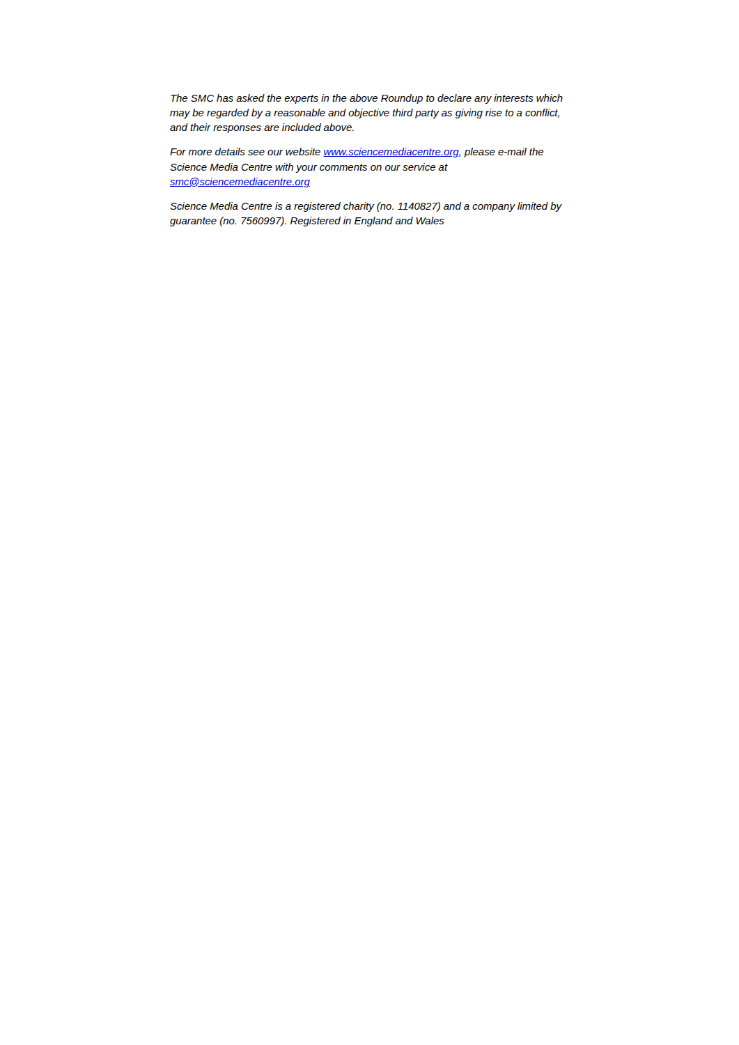The SMC has asked the experts in the above Roundup to declare any interests which may be regarded by a reasonable and objective third party as giving rise to a conflict, and their responses are included above.
For more details see our website www.sciencemediacentre.org, please e-mail the Science Media Centre with your comments on our service at smc@sciencemediacentre.org
Science Media Centre is a registered charity (no. 1140827) and a company limited by guarantee (no. 7560997). Registered in England and Wales